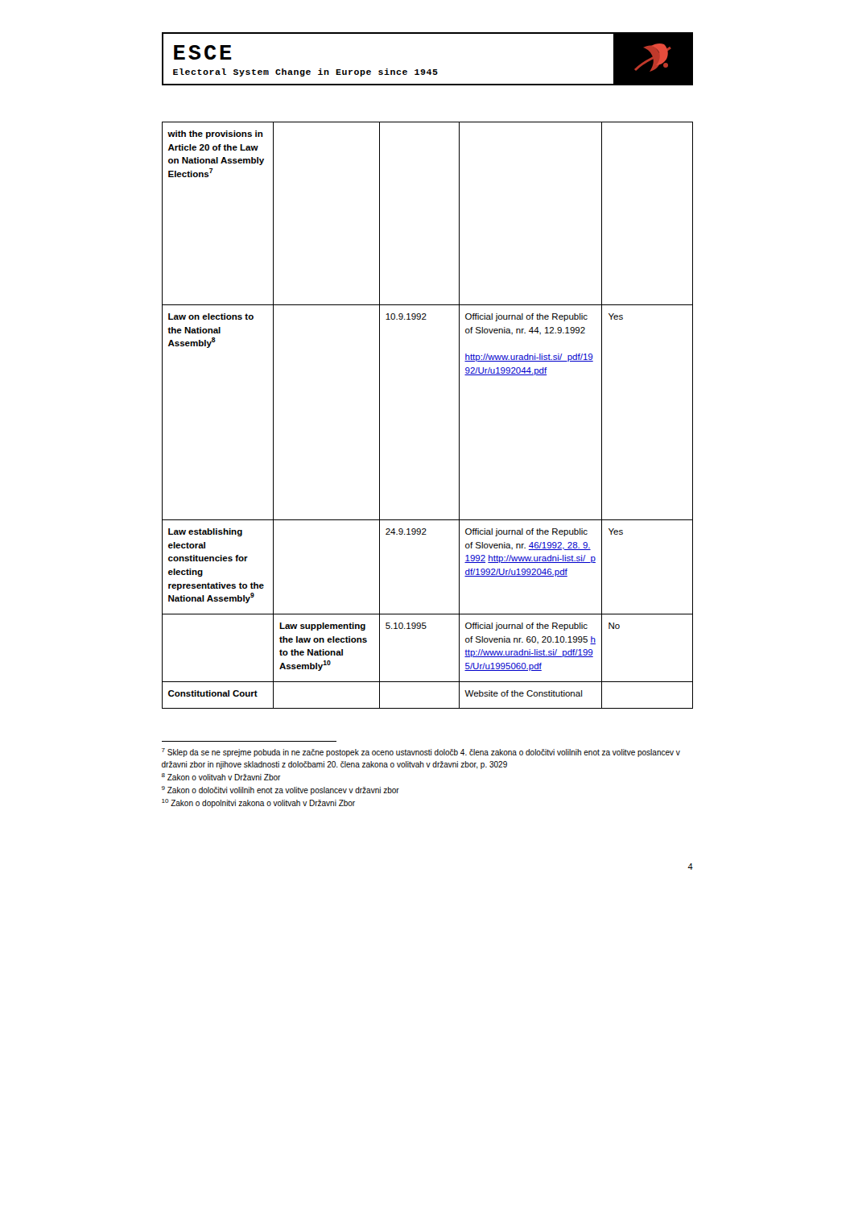ESCE
Electoral System Change in Europe since 1945
| with the provisions in Article 20 of the Law on National Assembly Elections 7 | | | | |
| Law on elections to the National Assembly 8 | | 10.9.1992 | Official journal of the Republic of Slovenia, nr. 44, 12.9.1992 http://www.uradni-list.si/_pdf/1992/Ur/u1992044.pdf | Yes |
| Law establishing electoral constituencies for electing representatives to the National Assembly 9 | | 24.9.1992 | Official journal of the Republic of Slovenia, nr. 46/1992, 28. 9. 1992 http://www.uradni-list.si/_pdf/1992/Ur/u1992046.pdf | Yes |
| | Law supplementing the law on elections to the National Assembly 10 | 5.10.1995 | Official journal of the Republic of Slovenia nr. 60, 20.10.1995 http://www.uradni-list.si/_pdf/1995/Ur/u1995060.pdf | No |
| Constitutional Court | | | Website of the Constitutional | |
7 Sklep da se ne sprejme pobuda in ne začne postopek za oceno ustavnosti določb 4. člena zakona o določitvi volilnih enot za volitve poslancev v državni zbor in njihove skladnosti z določbami 20. člena zakona o volitvah v državni zbor, p. 3029
8 Zakon o volitvah v Državni Zbor
9 Zakon o določitvi volilnih enot za volitve poslancev v državni zbor
10 Zakon o dopolnitvi zakona o volitvah v Državni Zbor
4